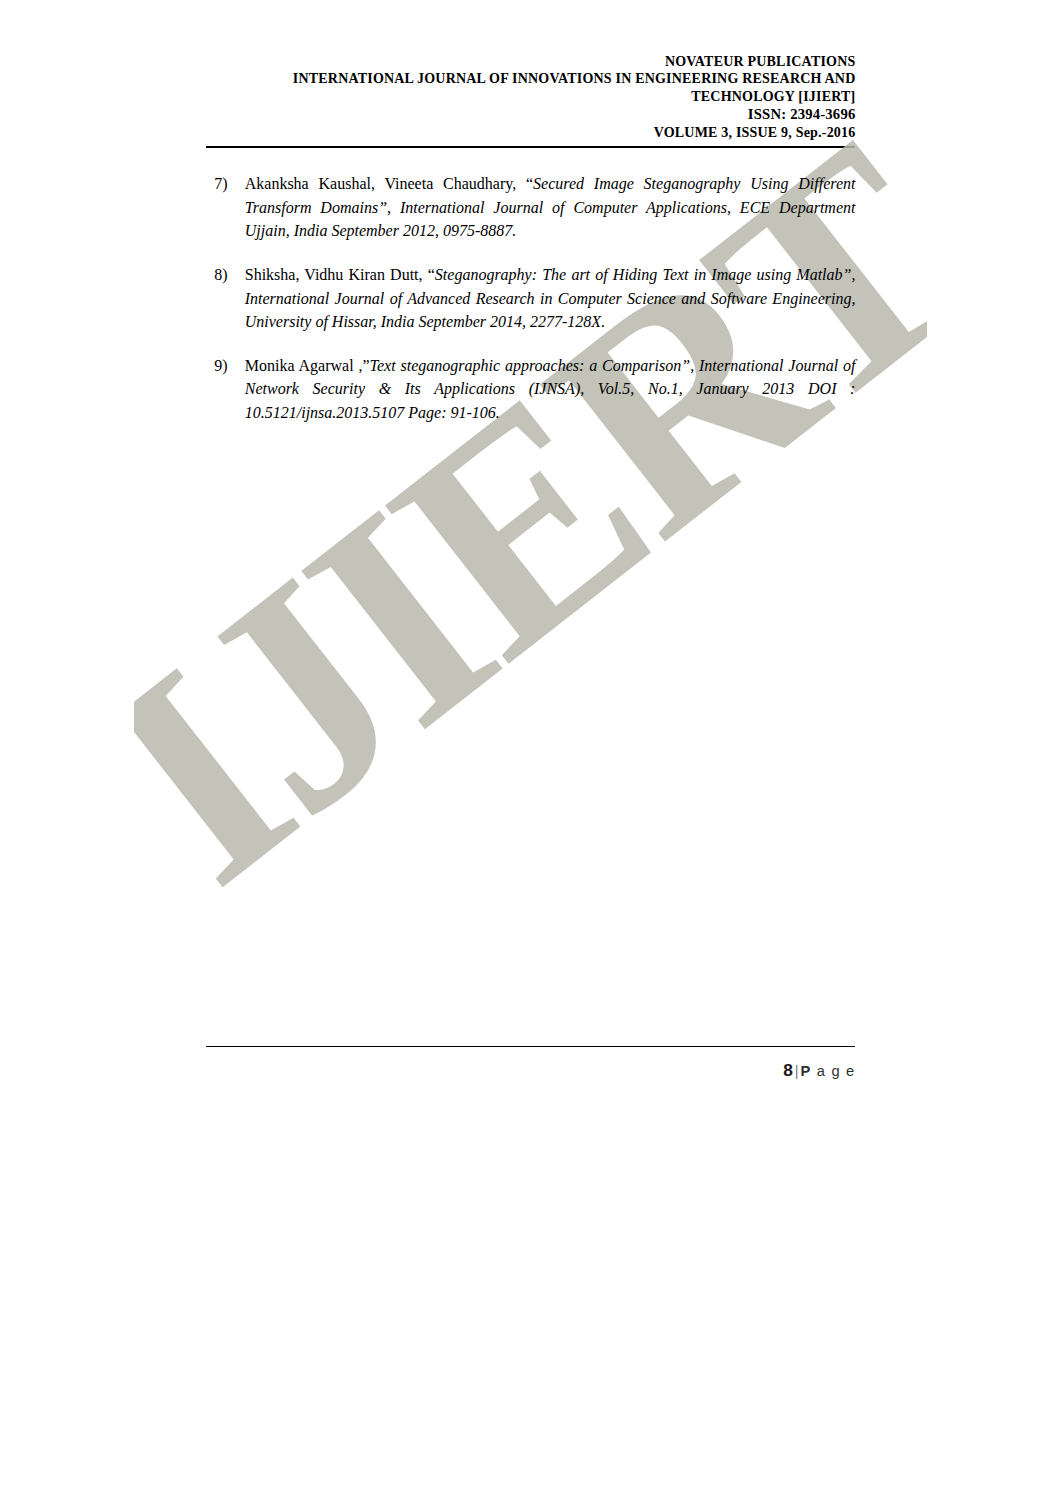IJIERT
NOVATEUR PUBLICATIONS
INTERNATIONAL JOURNAL OF INNOVATIONS IN ENGINEERING RESEARCH AND TECHNOLOGY [IJIERT]
ISSN: 2394-3696
VOLUME 3, ISSUE 9, Sep.-2016
7) Akanksha Kaushal, Vineeta Chaudhary, “Secured Image Steganography Using Different Transform Domains”, International Journal of Computer Applications, ECE Department Ujjain, India September 2012, 0975-8887.
8) Shiksha, Vidhu Kiran Dutt, “Steganography: The art of Hiding Text in Image using Matlab”, International Journal of Advanced Research in Computer Science and Software Engineering, University of Hissar, India September 2014, 2277-128X.
9) Monika Agarwal ,”Text steganographic approaches: a Comparison”, International Journal of Network Security & Its Applications (IJNSA), Vol.5, No.1, January 2013 DOI : 10.5121/ijnsa.2013.5107 Page: 91-106.
8|P a g e